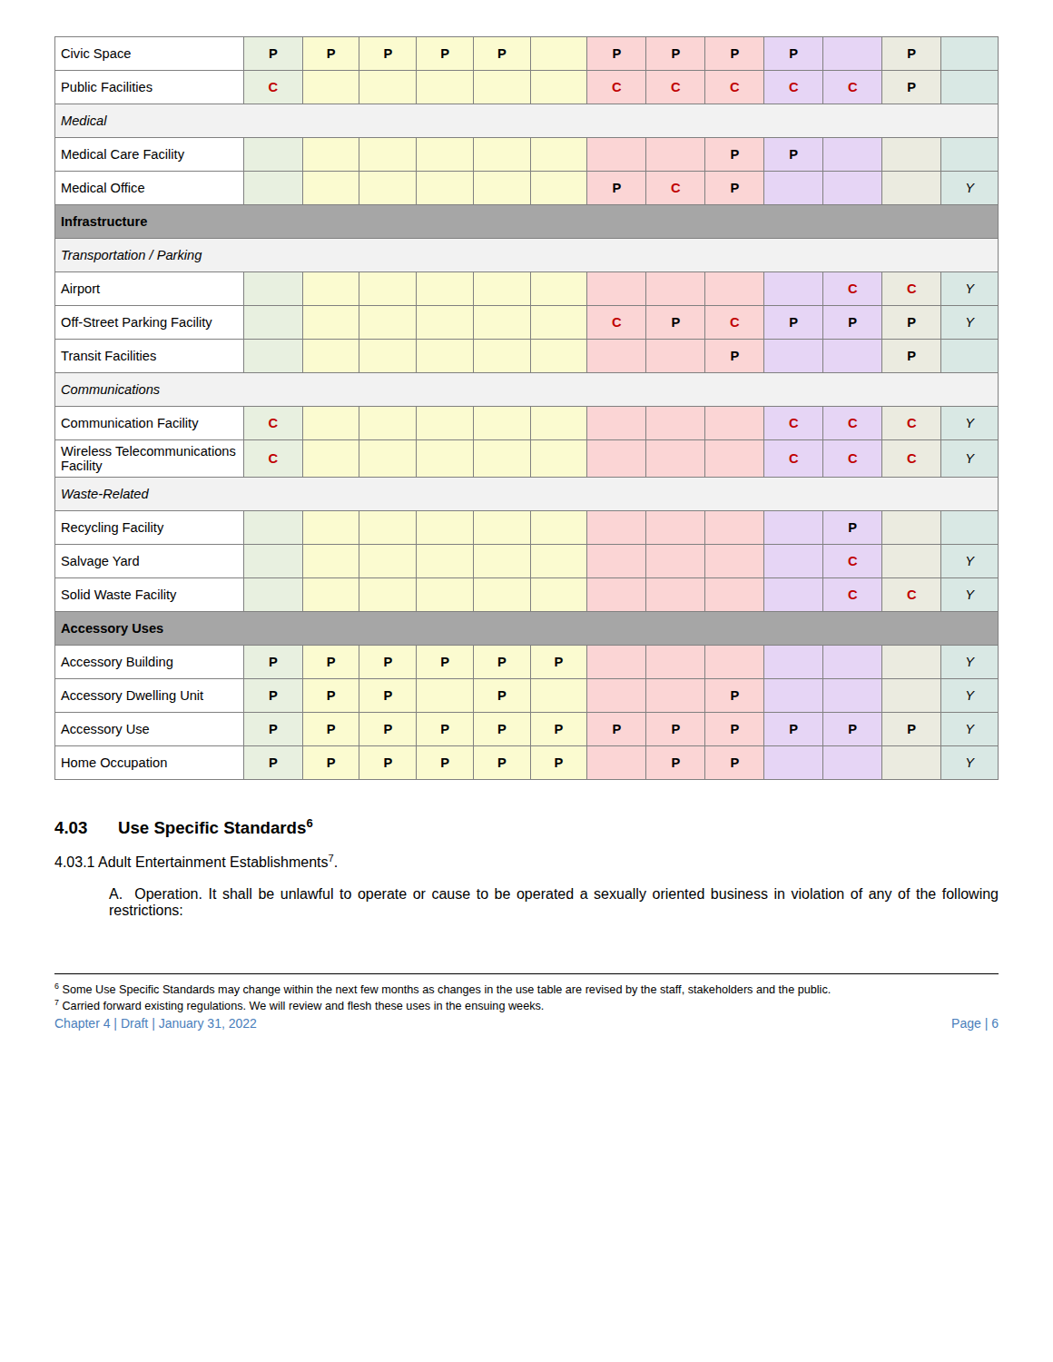| Civic Space | P | P | P | P | P | | P | P | P | P | | P | |
| Public Facilities | C | | | | | | C | C | C | C | C | P | |
| Medical |
| Medical Care Facility | | | | | | | | | P | P | | | |
| Medical Office | | | | | | | P | C | P | | | | Y |
| Infrastructure |
| Transportation / Parking |
| Airport | | | | | | | | | | | C | C | Y |
| Off-Street Parking Facility | | | | | | | C | P | C | P | P | P | Y |
| Transit Facilities | | | | | | | | | P | | | P | |
| Communications |
| Communication Facility | C | | | | | | | | | C | C | C | Y |
| Wireless Telecommunications Facility | C | | | | | | | | | C | C | C | Y |
| Waste-Related |
| Recycling Facility | | | | | | | | | | | P | | |
| Salvage Yard | | | | | | | | | | | C | | Y |
| Solid Waste Facility | | | | | | | | | | | C | C | Y |
| Accessory Uses |
| Accessory Building | P | P | P | P | P | P | | | | | | | Y |
| Accessory Dwelling Unit | P | P | P | | P | | | | P | | | | Y |
| Accessory Use | P | P | P | P | P | P | P | P | P | P | P | P | Y |
| Home Occupation | P | P | P | P | P | P | | P | P | | | | Y |
4.03 Use Specific Standards6
4.03.1 Adult Entertainment Establishments7.
A. Operation. It shall be unlawful to operate or cause to be operated a sexually oriented business in violation of any of the following restrictions:
6 Some Use Specific Standards may change within the next few months as changes in the use table are revised by the staff, stakeholders and the public.
7 Carried forward existing regulations. We will review and flesh these uses in the ensuing weeks.
Chapter 4 | Draft | January 31, 2022 Page | 6